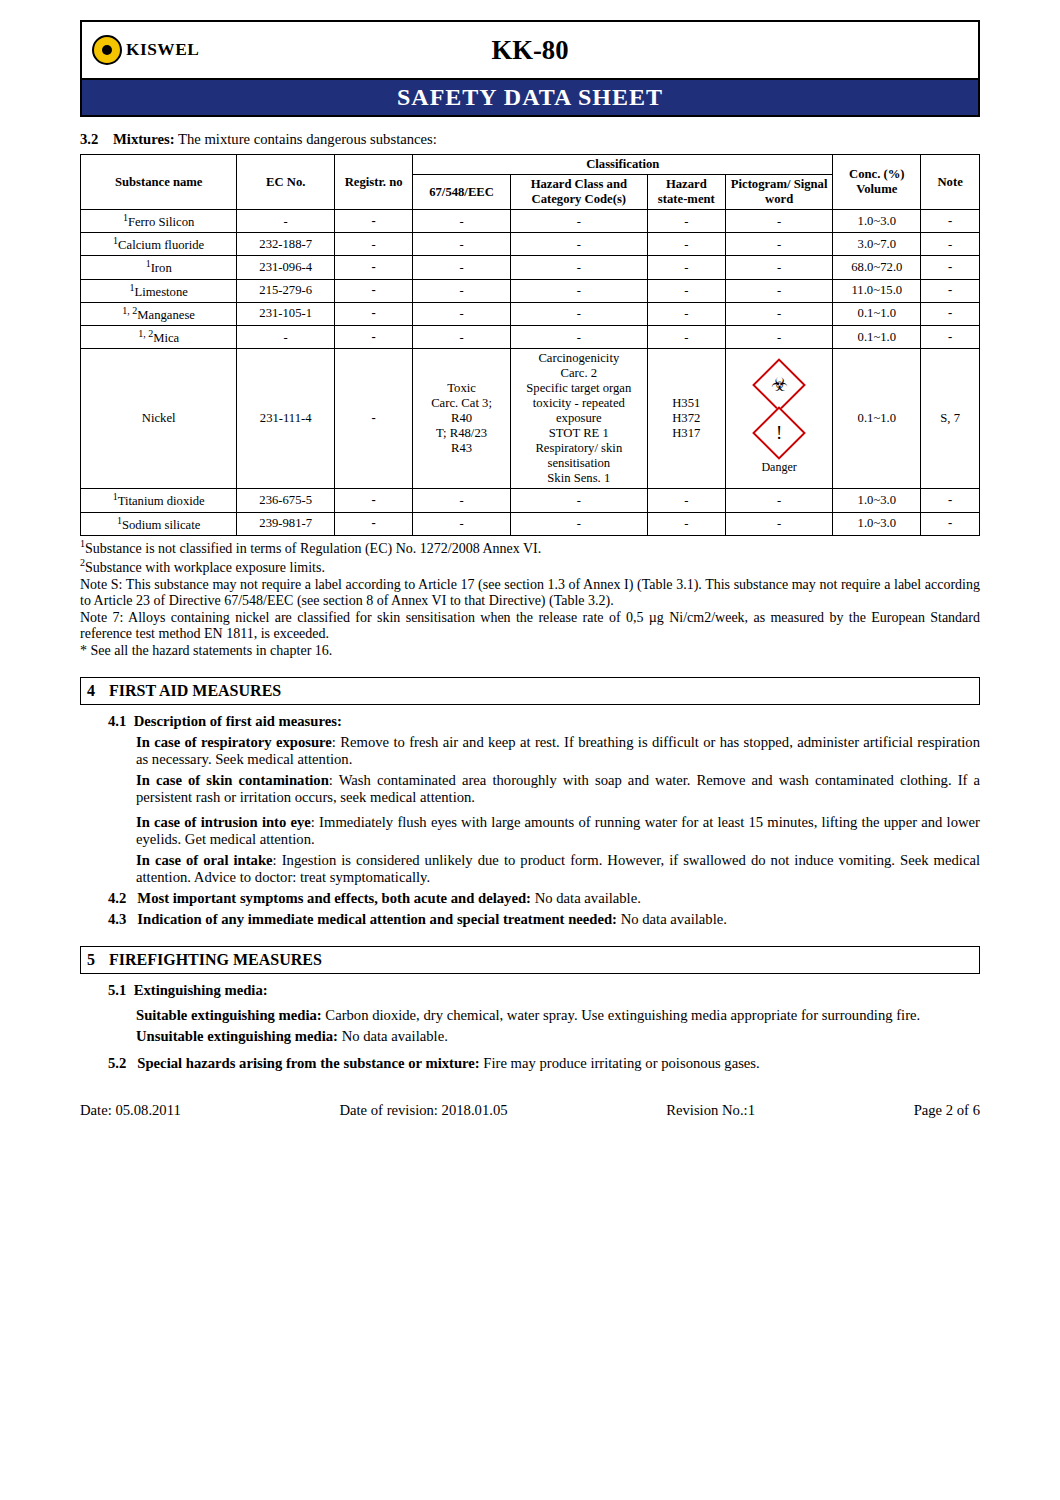KISWEL
KK-80
SAFETY DATA SHEET
3.2 Mixtures: The mixture contains dangerous substances:
| Substance name | EC No. | Registr. no | Classification | Conc. (%) Volume | Note |
| --- | --- | --- | --- | --- | --- |
| 67/548/EEC | Hazard Class and Category Code(s) | Hazard state-ment | Pictogram/ Signal word |
| 1 Ferro Silicon | - | - | - | - | - | - | 1.0~3.0 | - |
| 1 Calcium fluoride | 232-188-7 | - | - | - | - | - | 3.0~7.0 | - |
| 1 Iron | 231-096-4 | - | - | - | - | - | 68.0~72.0 | - |
| 1 Limestone | 215-279-6 | - | - | - | - | - | 11.0~15.0 | - |
| 1, 2 Manganese | 231-105-1 | - | - | - | - | - | 0.1~1.0 | - |
| 1, 2 Mica | - | - | - | - | - | - | 0.1~1.0 | - |
| Nickel | 231-111-4 | - | Toxic Carc. Cat 3; R40 T; R48/23 R43 | Carcinogenicity Carc. 2 Specific target organ toxicity - repeated exposure STOT RE 1 Respiratory/ skin sensitisation Skin Sens. 1 | H351 H372 H317 | ☣ ! Danger | 0.1~1.0 | S, 7 |
| 1 Titanium dioxide | 236-675-5 | - | - | - | - | - | 1.0~3.0 | - |
| 1 Sodium silicate | 239-981-7 | - | - | - | - | - | 1.0~3.0 | - |
1 Substance is not classified in terms of Regulation (EC) No. 1272/2008 Annex VI.
2 Substance with workplace exposure limits.
Note S: This substance may not require a label according to Article 17 (see section 1.3 of Annex I) (Table 3.1). This substance may not require a label according to Article 23 of Directive 67/548/EEC (see section 8 of Annex VI to that Directive) (Table 3.2).
Note 7: Alloys containing nickel are classified for skin sensitisation when the release rate of 0,5 µg Ni/cm2/week, as measured by the European Standard reference test method EN 1811, is exceeded.
* See all the hazard statements in chapter 16.
4 FIRST AID MEASURES
4.1 Description of first aid measures:
In case of respiratory exposure: Remove to fresh air and keep at rest. If breathing is difficult or has stopped, administer artificial respiration as necessary. Seek medical attention.
In case of skin contamination: Wash contaminated area thoroughly with soap and water. Remove and wash contaminated clothing. If a persistent rash or irritation occurs, seek medical attention.
In case of intrusion into eye: Immediately flush eyes with large amounts of running water for at least 15 minutes, lifting the upper and lower eyelids. Get medical attention.
In case of oral intake: Ingestion is considered unlikely due to product form. However, if swallowed do not induce vomiting. Seek medical attention. Advice to doctor: treat symptomatically.
4.2 Most important symptoms and effects, both acute and delayed: No data available.
4.3 Indication of any immediate medical attention and special treatment needed: No data available.
5 FIREFIGHTING MEASURES
5.1 Extinguishing media:
Suitable extinguishing media: Carbon dioxide, dry chemical, water spray. Use extinguishing media appropriate for surrounding fire.
Unsuitable extinguishing media: No data available.
5.2 Special hazards arising from the substance or mixture: Fire may produce irritating or poisonous gases.
Date: 05.08.2011
Date of revision: 2018.01.05
Revision No.:1
Page 2 of 6